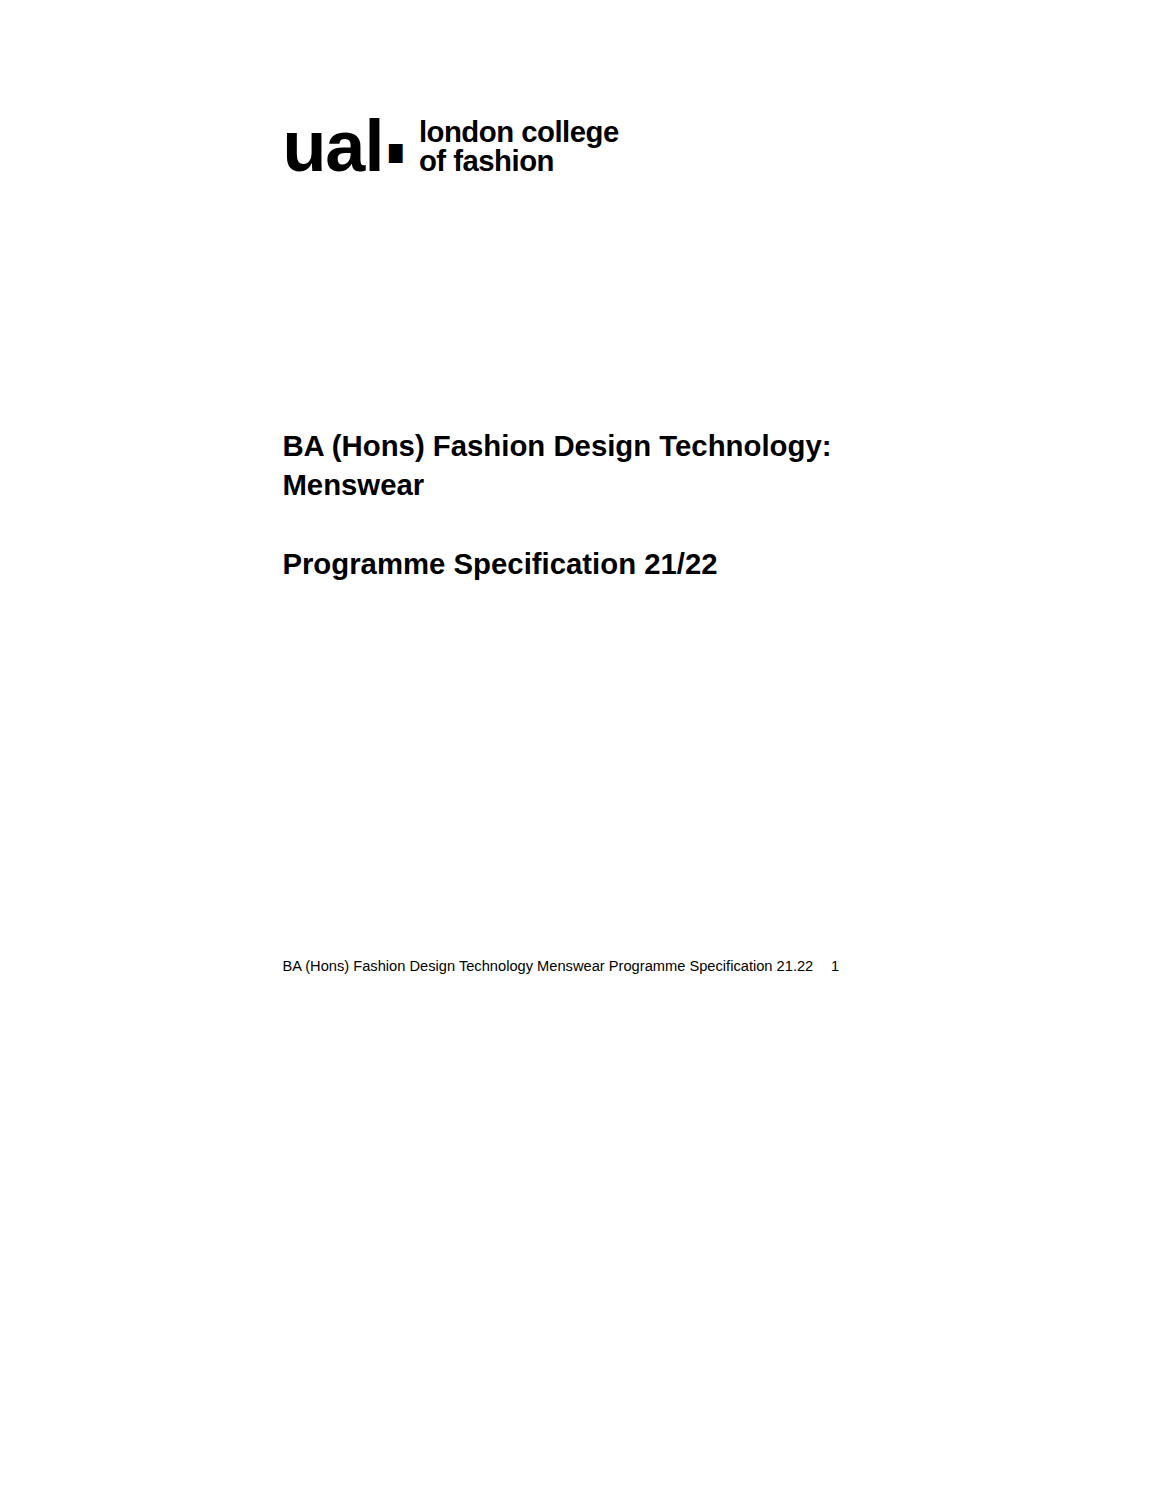ual∎ london college of fashion
BA (Hons) Fashion Design Technology:Menswear
Programme Specification 21/22
BA (Hons) Fashion Design Technology Menswear Programme Specification 21.22 1